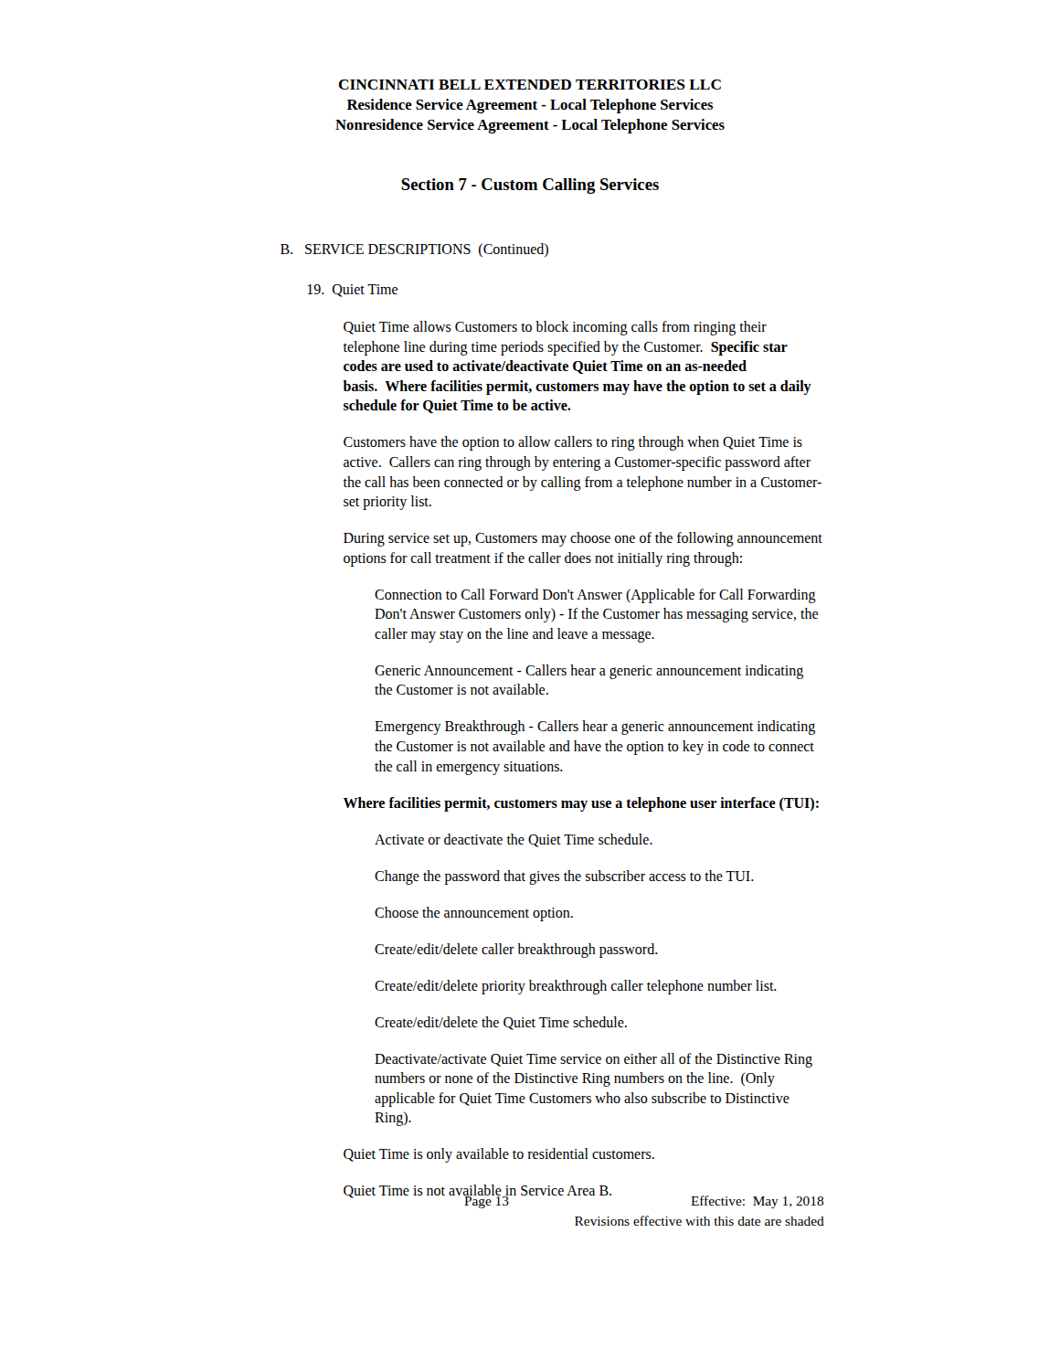CINCINNATI BELL EXTENDED TERRITORIES LLC
Residence Service Agreement - Local Telephone Services
Nonresidence Service Agreement - Local Telephone Services
Section 7 - Custom Calling Services
B. SERVICE DESCRIPTIONS (Continued)
19. Quiet Time
Quiet Time allows Customers to block incoming calls from ringing their telephone line during time periods specified by the Customer. Specific star codes are used to activate/deactivate Quiet Time on an as-needed basis. Where facilities permit, customers may have the option to set a daily schedule for Quiet Time to be active.
Customers have the option to allow callers to ring through when Quiet Time is active. Callers can ring through by entering a Customer-specific password after the call has been connected or by calling from a telephone number in a Customer-set priority list.
During service set up, Customers may choose one of the following announcement options for call treatment if the caller does not initially ring through:
Connection to Call Forward Don't Answer (Applicable for Call Forwarding Don't Answer Customers only) - If the Customer has messaging service, the caller may stay on the line and leave a message.
Generic Announcement - Callers hear a generic announcement indicating the Customer is not available.
Emergency Breakthrough - Callers hear a generic announcement indicating the Customer is not available and have the option to key in code to connect the call in emergency situations.
Where facilities permit, customers may use a telephone user interface (TUI):
Activate or deactivate the Quiet Time schedule.
Change the password that gives the subscriber access to the TUI.
Choose the announcement option.
Create/edit/delete caller breakthrough password.
Create/edit/delete priority breakthrough caller telephone number list.
Create/edit/delete the Quiet Time schedule.
Deactivate/activate Quiet Time service on either all of the Distinctive Ring numbers or none of the Distinctive Ring numbers on the line. (Only applicable for Quiet Time Customers who also subscribe to Distinctive Ring).
Quiet Time is only available to residential customers.
Quiet Time is not available in Service Area B.
Page 13 Effective: May 1, 2018
Revisions effective with this date are shaded